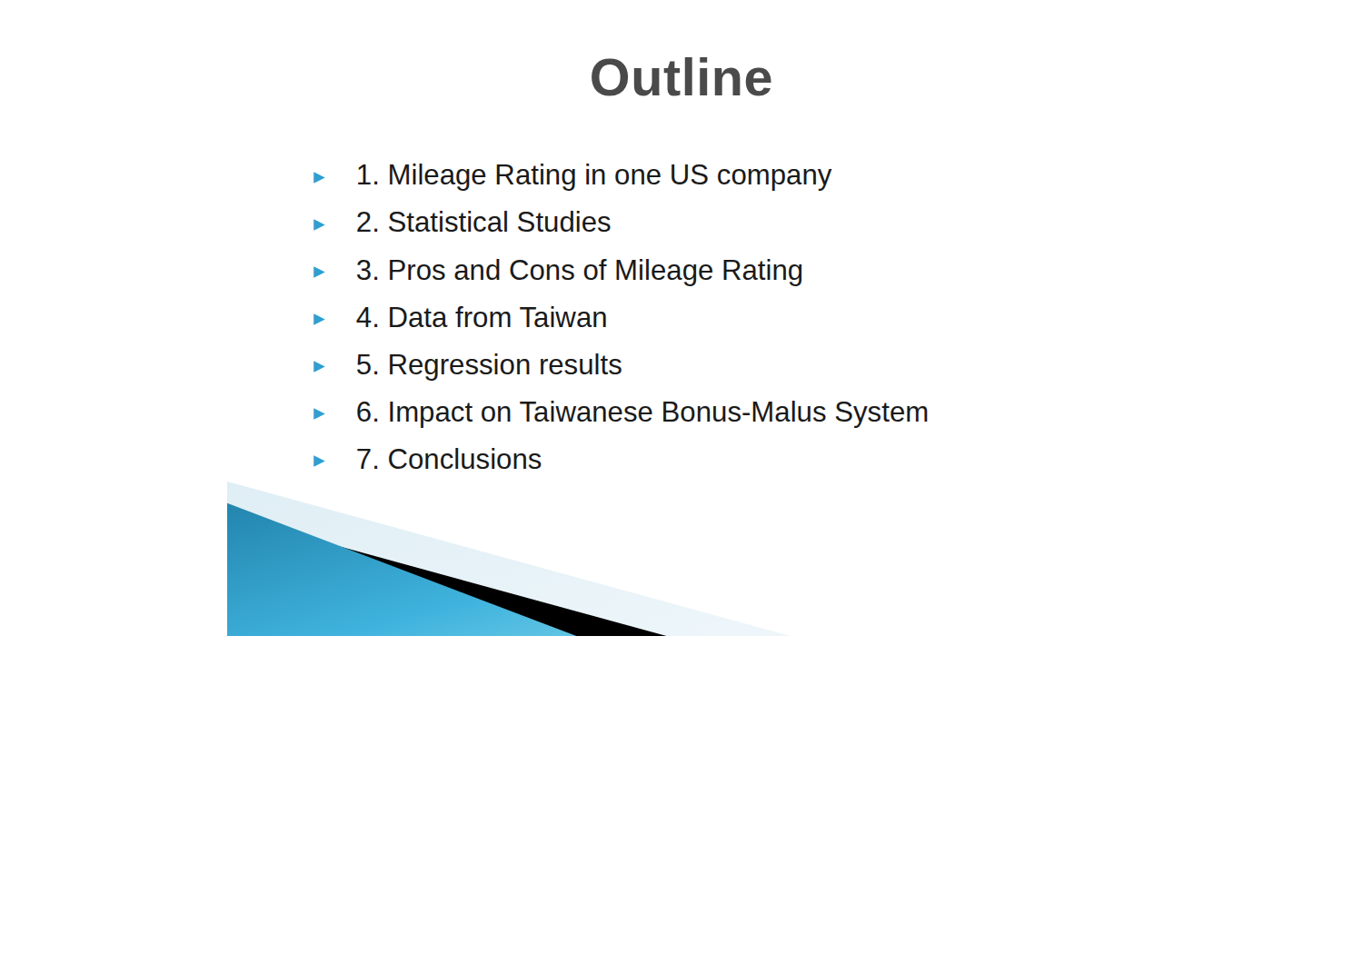Outline
1. Mileage Rating in one US company
2. Statistical Studies
3. Pros and Cons of Mileage Rating
4. Data from Taiwan
5. Regression results
6. Impact on Taiwanese Bonus-Malus System
7. Conclusions